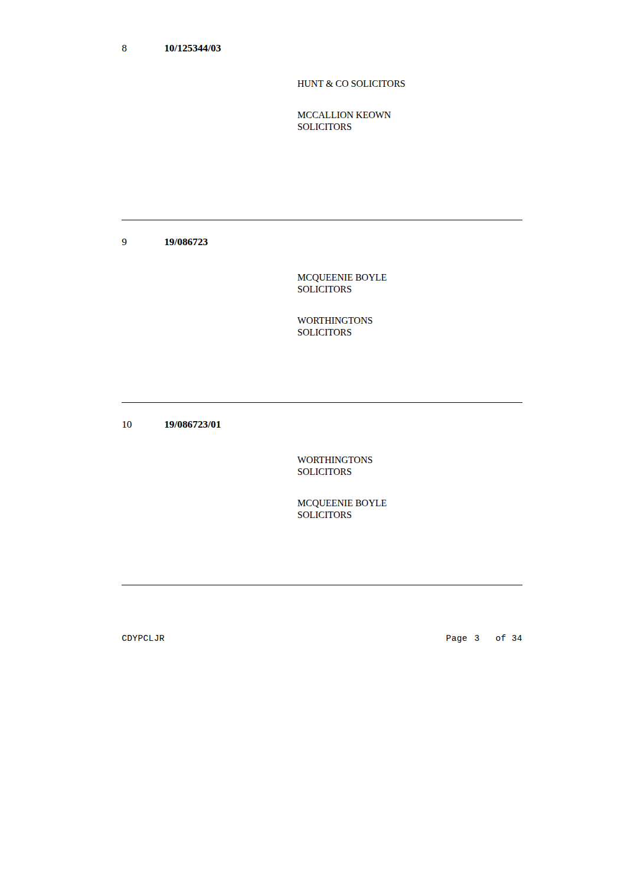8
10/125344/03
Hunt & Co Solicitors
McCallion Keown
Solicitors
9
19/086723
McQueenie Boyle
Solicitors
Worthingtons
Solicitors
10
19/086723/01
Worthingtons
Solicitors
McQueenie Boyle
Solicitors
CDYPCLJR
Page3of 34